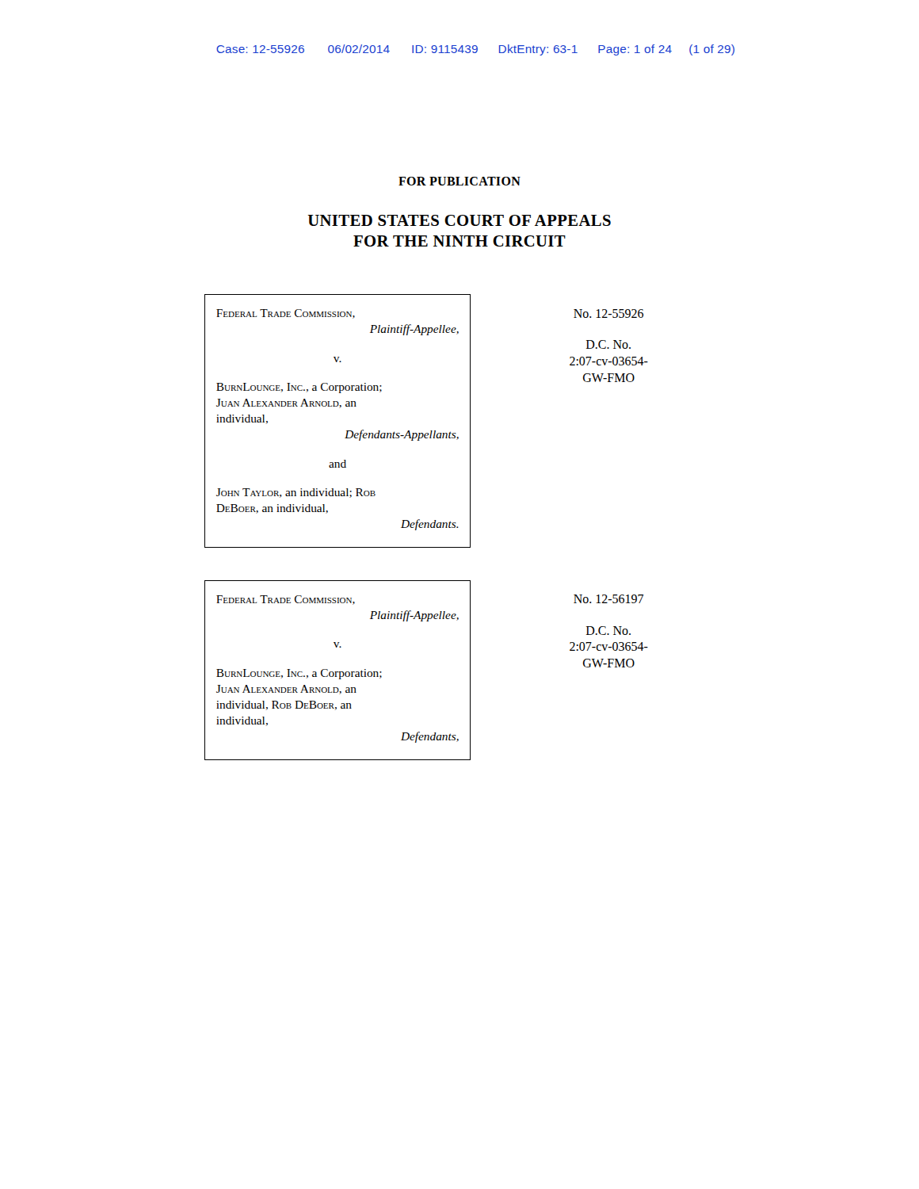Case: 12-55926 06/02/2014 ID: 9115439 DktEntry: 63-1 Page: 1 of 24 (1 of 29)
FOR PUBLICATION
UNITED STATES COURT OF APPEALS
FOR THE NINTH CIRCUIT
Federal Trade Commission,
Plaintiff-Appellee,
v.
BurnLounge, Inc., a Corporation;
Juan Alexander Arnold, an
individual,
Defendants-Appellants,
and
John Taylor, an individual; Rob
DeBoer, an individual,
Defendants.
No. 12-55926
D.C. No.
2:07-cv-03654-
GW-FMO
Federal Trade Commission,
Plaintiff-Appellee,
v.
BurnLounge, Inc., a Corporation;
Juan Alexander Arnold, an
individual, Rob DeBoer, an
individual,
Defendants,
No. 12-56197
D.C. No.
2:07-cv-03654-
GW-FMO